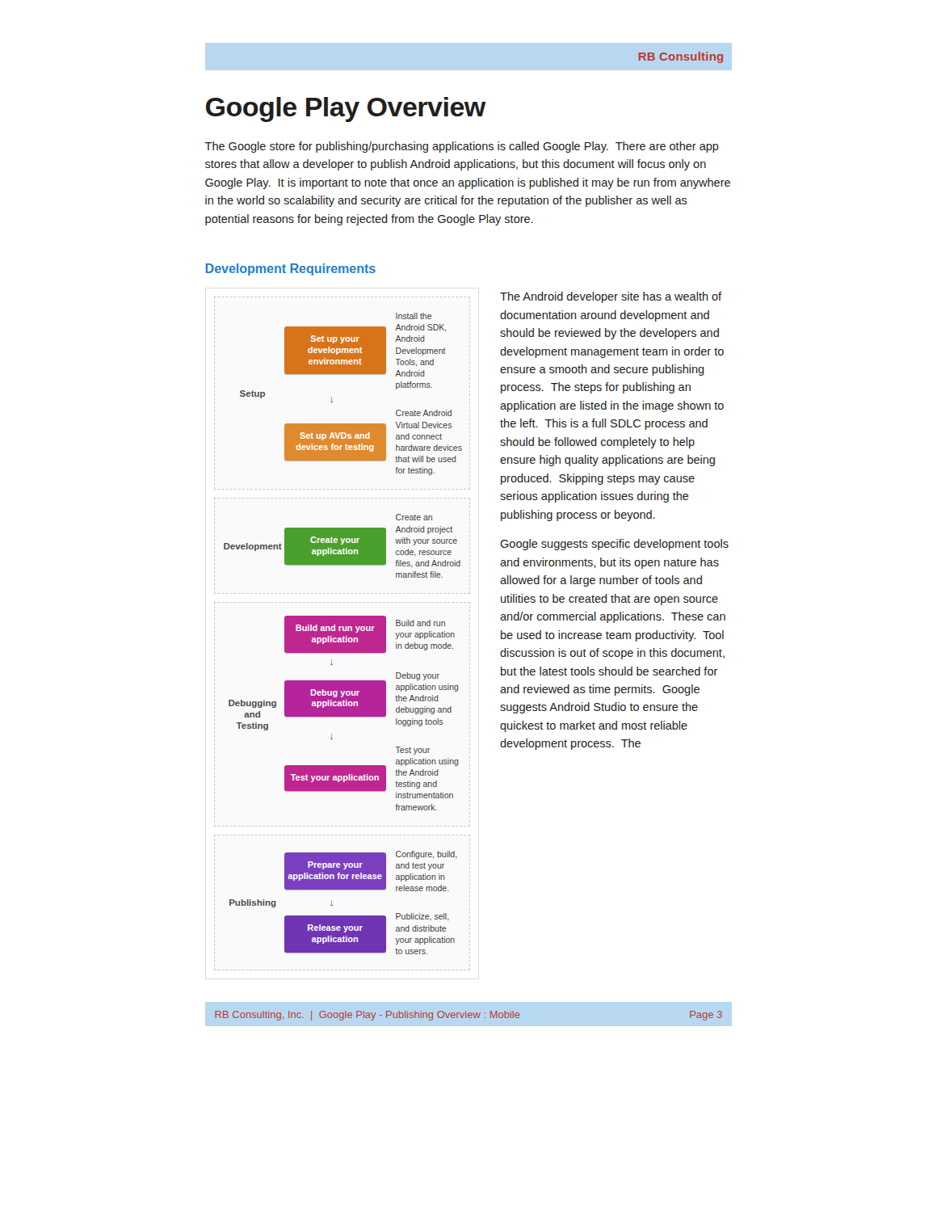RB Consulting
Google Play Overview
The Google store for publishing/purchasing applications is called Google Play. There are other app stores that allow a developer to publish Android applications, but this document will focus only on Google Play. It is important to note that once an application is published it may be run from anywhere in the world so scalability and security are critical for the reputation of the publisher as well as potential reasons for being rejected from the Google Play store.
Development Requirements
Setup
Set up your development environment
Install the Android SDK, Android Development Tools, and Android platforms.
↓
Set up AVDs and devices for testing
Create Android Virtual Devices and connect hardware devices that will be used for testing.
Development
Create your application
Create an Android project with your source code, resource files, and Android manifest file.
Debugging
and
Testing
Build and run your application
Build and run your application in debug mode.
↓
Debug your application
Debug your application using the Android debugging and logging tools
↓
Test your application
Test your application using the Android testing and instrumentation framework.
Publishing
Prepare your application for release
Configure, build, and test your application in release mode.
↓
Release your application
Publicize, sell, and distribute your application to users.
The Android developer site has a wealth of documentation around development and should be reviewed by the developers and development management team in order to ensure a smooth and secure publishing process. The steps for publishing an application are listed in the image shown to the left. This is a full SDLC process and should be followed completely to help ensure high quality applications are being produced. Skipping steps may cause serious application issues during the publishing process or beyond.
Google suggests specific development tools and environments, but its open nature has allowed for a large number of tools and utilities to be created that are open source and/or commercial applications. These can be used to increase team productivity. Tool discussion is out of scope in this document, but the latest tools should be searched for and reviewed as time permits. Google suggests Android Studio to ensure the quickest to market and most reliable development process. The
RB Consulting, Inc. | Google Play - Publishing Overview : Mobile Page 3